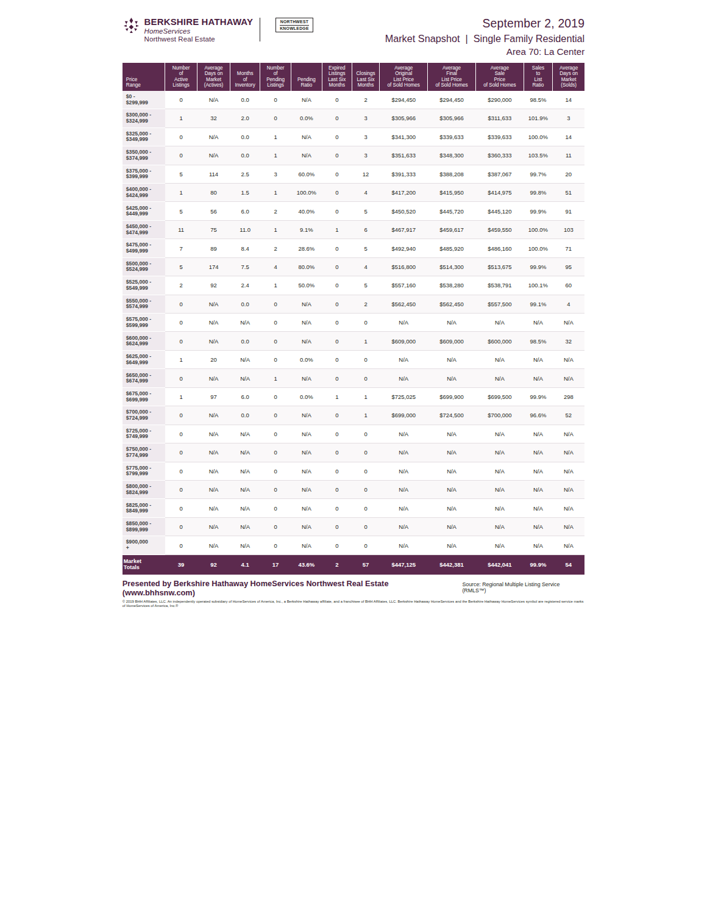BERKSHIRE HATHAWAY
HomeServices
Northwest Real Estate
NORTHWEST KNOWLEDGE
September 2, 2019
Market Snapshot | Single Family Residential
Area 70: La Center
| Price Range | Number of Active Listings | Average Days on Market (Actives) | Months of Inventory | Number of Pending Listings | Pending Ratio | Expired Listings Last Six Months | Closings Last Six Months | Average Original List Price of Sold Homes | Average Final List Price of Sold Homes | Average Sale Price of Sold Homes | Sales to List Ratio | Average Days on Market (Solds) |
| --- | --- | --- | --- | --- | --- | --- | --- | --- | --- | --- | --- | --- |
| $0 - $299,999 | 0 | N/A | 0.0 | 0 | N/A | 0 | 2 | $294,450 | $294,450 | $290,000 | 98.5% | 14 |
| $300,000 - $324,999 | 1 | 32 | 2.0 | 0 | 0.0% | 0 | 3 | $305,966 | $305,966 | $311,633 | 101.9% | 3 |
| $325,000 - $349,999 | 0 | N/A | 0.0 | 1 | N/A | 0 | 3 | $341,300 | $339,633 | $339,633 | 100.0% | 14 |
| $350,000 - $374,999 | 0 | N/A | 0.0 | 1 | N/A | 0 | 3 | $351,633 | $348,300 | $360,333 | 103.5% | 11 |
| $375,000 - $399,999 | 5 | 114 | 2.5 | 3 | 60.0% | 0 | 12 | $391,333 | $388,208 | $387,067 | 99.7% | 20 |
| $400,000 - $424,999 | 1 | 80 | 1.5 | 1 | 100.0% | 0 | 4 | $417,200 | $415,950 | $414,975 | 99.8% | 51 |
| $425,000 - $449,999 | 5 | 56 | 6.0 | 2 | 40.0% | 0 | 5 | $450,520 | $445,720 | $445,120 | 99.9% | 91 |
| $450,000 - $474,999 | 11 | 75 | 11.0 | 1 | 9.1% | 1 | 6 | $467,917 | $459,617 | $459,550 | 100.0% | 103 |
| $475,000 - $499,999 | 7 | 89 | 8.4 | 2 | 28.6% | 0 | 5 | $492,940 | $485,920 | $486,160 | 100.0% | 71 |
| $500,000 - $524,999 | 5 | 174 | 7.5 | 4 | 80.0% | 0 | 4 | $516,800 | $514,300 | $513,675 | 99.9% | 95 |
| $525,000 - $549,999 | 2 | 92 | 2.4 | 1 | 50.0% | 0 | 5 | $557,160 | $538,280 | $538,791 | 100.1% | 60 |
| $550,000 - $574,999 | 0 | N/A | 0.0 | 0 | N/A | 0 | 2 | $562,450 | $562,450 | $557,500 | 99.1% | 4 |
| $575,000 - $599,999 | 0 | N/A | N/A | 0 | N/A | 0 | 0 | N/A | N/A | N/A | N/A | N/A |
| $600,000 - $624,999 | 0 | N/A | 0.0 | 0 | N/A | 0 | 1 | $609,000 | $609,000 | $600,000 | 98.5% | 32 |
| $625,000 - $649,999 | 1 | 20 | N/A | 0 | 0.0% | 0 | 0 | N/A | N/A | N/A | N/A | N/A |
| $650,000 - $674,999 | 0 | N/A | N/A | 1 | N/A | 0 | 0 | N/A | N/A | N/A | N/A | N/A |
| $675,000 - $699,999 | 1 | 97 | 6.0 | 0 | 0.0% | 1 | 1 | $725,025 | $699,900 | $699,500 | 99.9% | 298 |
| $700,000 - $724,999 | 0 | N/A | 0.0 | 0 | N/A | 0 | 1 | $699,000 | $724,500 | $700,000 | 96.6% | 52 |
| $725,000 - $749,999 | 0 | N/A | N/A | 0 | N/A | 0 | 0 | N/A | N/A | N/A | N/A | N/A |
| $750,000 - $774,999 | 0 | N/A | N/A | 0 | N/A | 0 | 0 | N/A | N/A | N/A | N/A | N/A |
| $775,000 - $799,999 | 0 | N/A | N/A | 0 | N/A | 0 | 0 | N/A | N/A | N/A | N/A | N/A |
| $800,000 - $824,999 | 0 | N/A | N/A | 0 | N/A | 0 | 0 | N/A | N/A | N/A | N/A | N/A |
| $825,000 - $849,999 | 0 | N/A | N/A | 0 | N/A | 0 | 0 | N/A | N/A | N/A | N/A | N/A |
| $850,000 - $899,999 | 0 | N/A | N/A | 0 | N/A | 0 | 0 | N/A | N/A | N/A | N/A | N/A |
| $900,000 + | 0 | N/A | N/A | 0 | N/A | 0 | 0 | N/A | N/A | N/A | N/A | N/A |
| Market Totals | 39 | 92 | 4.1 | 17 | 43.6% | 2 | 57 | $447,125 | $442,381 | $442,041 | 99.9% | 54 |
Presented by Berkshire Hathaway HomeServices Northwest Real Estate (www.bhhsnw.com)
Source: Regional Multiple Listing Service (RMLS™)
© 2019 BHH Affiliates, LLC. An independently operated subsidiary of HomeServices of America, Inc., a Berkshire Hathaway affiliate, and a franchisee of BHH Affiliates, LLC. Berkshire Hathaway HomeServices and the Berkshire Hathaway HomeServices symbol are registered service marks of HomeServices of America, Inc.®